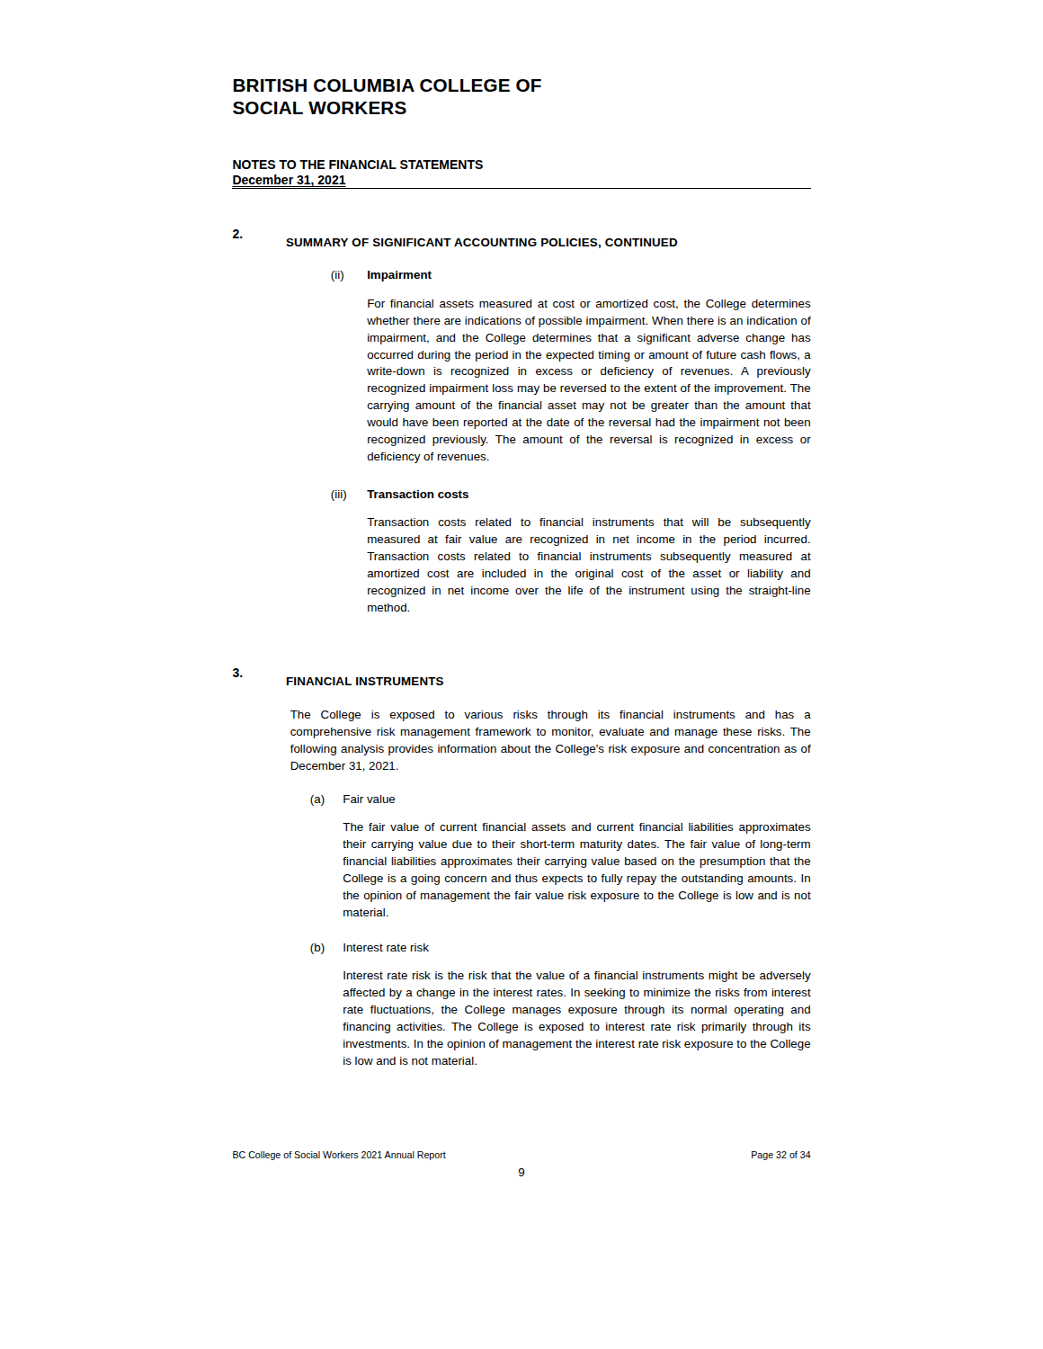BRITISH COLUMBIA COLLEGE OF
SOCIAL WORKERS
NOTES TO THE FINANCIAL STATEMENTS
December 31, 2021
2.
SUMMARY OF SIGNIFICANT ACCOUNTING POLICIES, CONTINUED
(ii)
Impairment
For financial assets measured at cost or amortized cost, the College determines whether there are indications of possible impairment. When there is an indication of impairment, and the College determines that a significant adverse change has occurred during the period in the expected timing or amount of future cash flows, a write-down is recognized in excess or deficiency of revenues. A previously recognized impairment loss may be reversed to the extent of the improvement. The carrying amount of the financial asset may not be greater than the amount that would have been reported at the date of the reversal had the impairment not been recognized previously. The amount of the reversal is recognized in excess or deficiency of revenues.
(iii)
Transaction costs
Transaction costs related to financial instruments that will be subsequently measured at fair value are recognized in net income in the period incurred. Transaction costs related to financial instruments subsequently measured at amortized cost are included in the original cost of the asset or liability and recognized in net income over the life of the instrument using the straight-line method.
3.
FINANCIAL INSTRUMENTS
The College is exposed to various risks through its financial instruments and has a comprehensive risk management framework to monitor, evaluate and manage these risks. The following analysis provides information about the College's risk exposure and concentration as of December 31, 2021.
(a)
Fair value
The fair value of current financial assets and current financial liabilities approximates their carrying value due to their short-term maturity dates. The fair value of long-term financial liabilities approximates their carrying value based on the presumption that the College is a going concern and thus expects to fully repay the outstanding amounts. In the opinion of management the fair value risk exposure to the College is low and is not material.
(b)
Interest rate risk
Interest rate risk is the risk that the value of a financial instruments might be adversely affected by a change in the interest rates. In seeking to minimize the risks from interest rate fluctuations, the College manages exposure through its normal operating and financing activities. The College is exposed to interest rate risk primarily through its investments. In the opinion of management the interest rate risk exposure to the College is low and is not material.
BC College of Social Workers 2021 Annual Report
Page 32 of 34
9